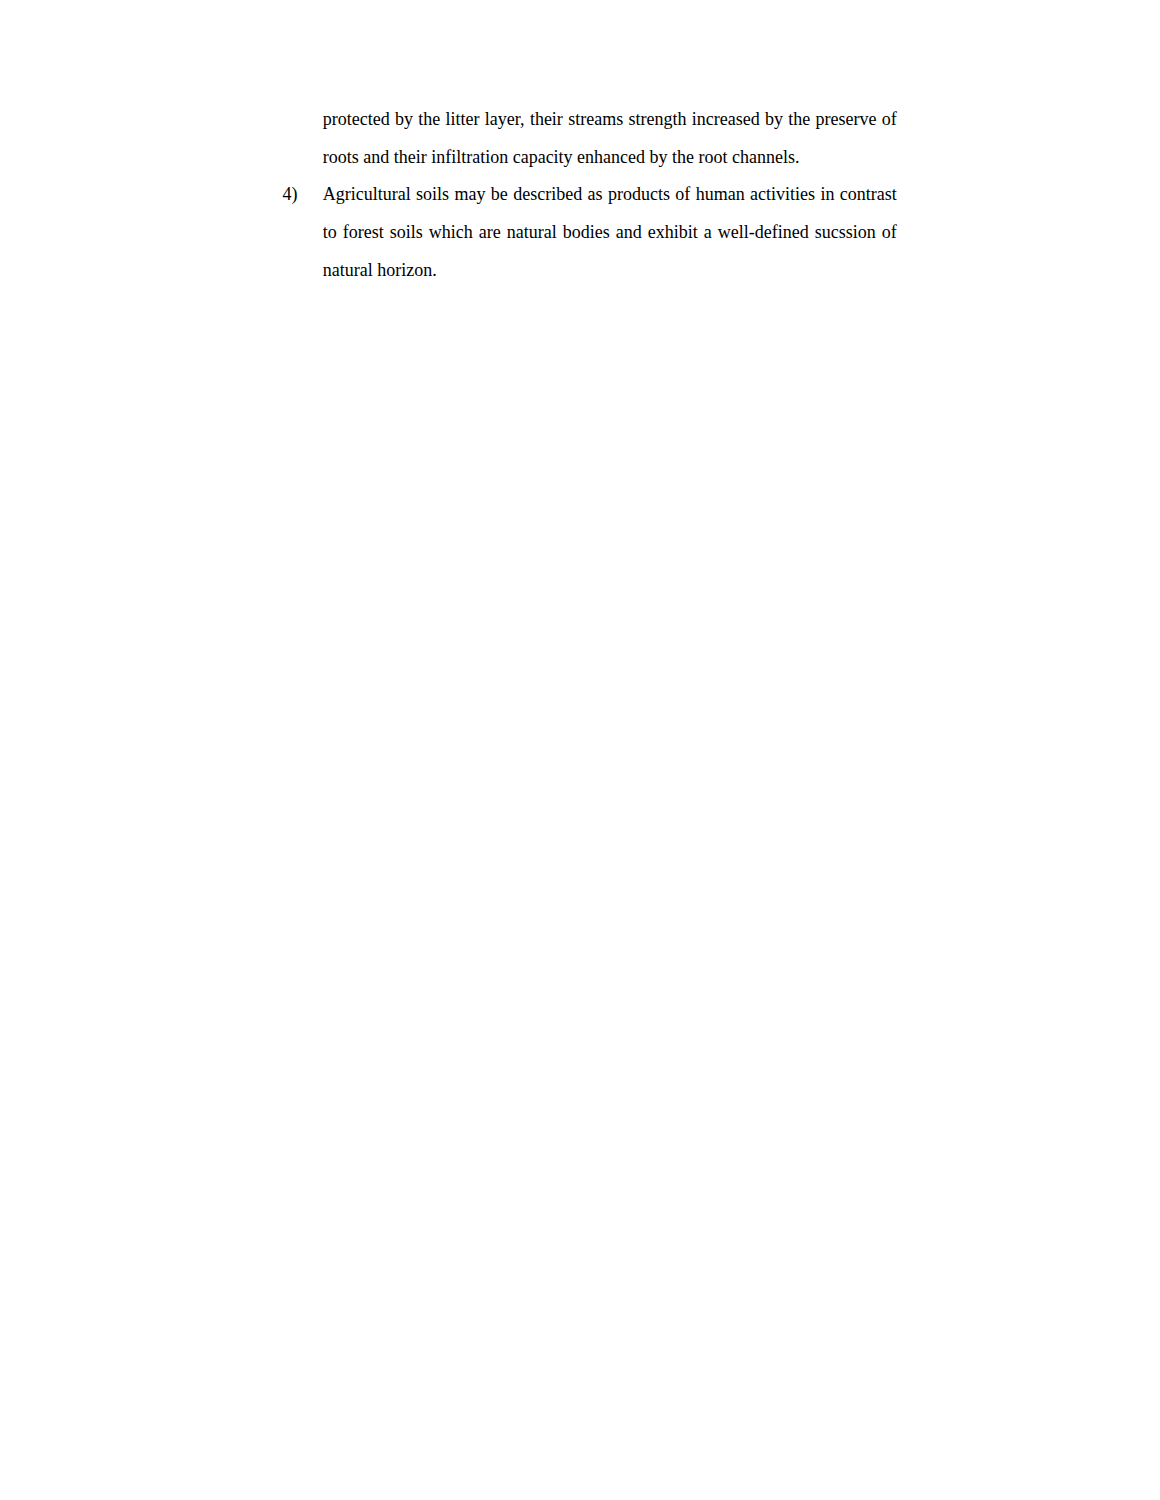protected by the litter layer, their streams strength increased by the preserve of roots and their infiltration capacity enhanced by the root channels.
4) Agricultural soils may be described as products of human activities in contrast to forest soils which are natural bodies and exhibit a well-defined sucssion of natural horizon.